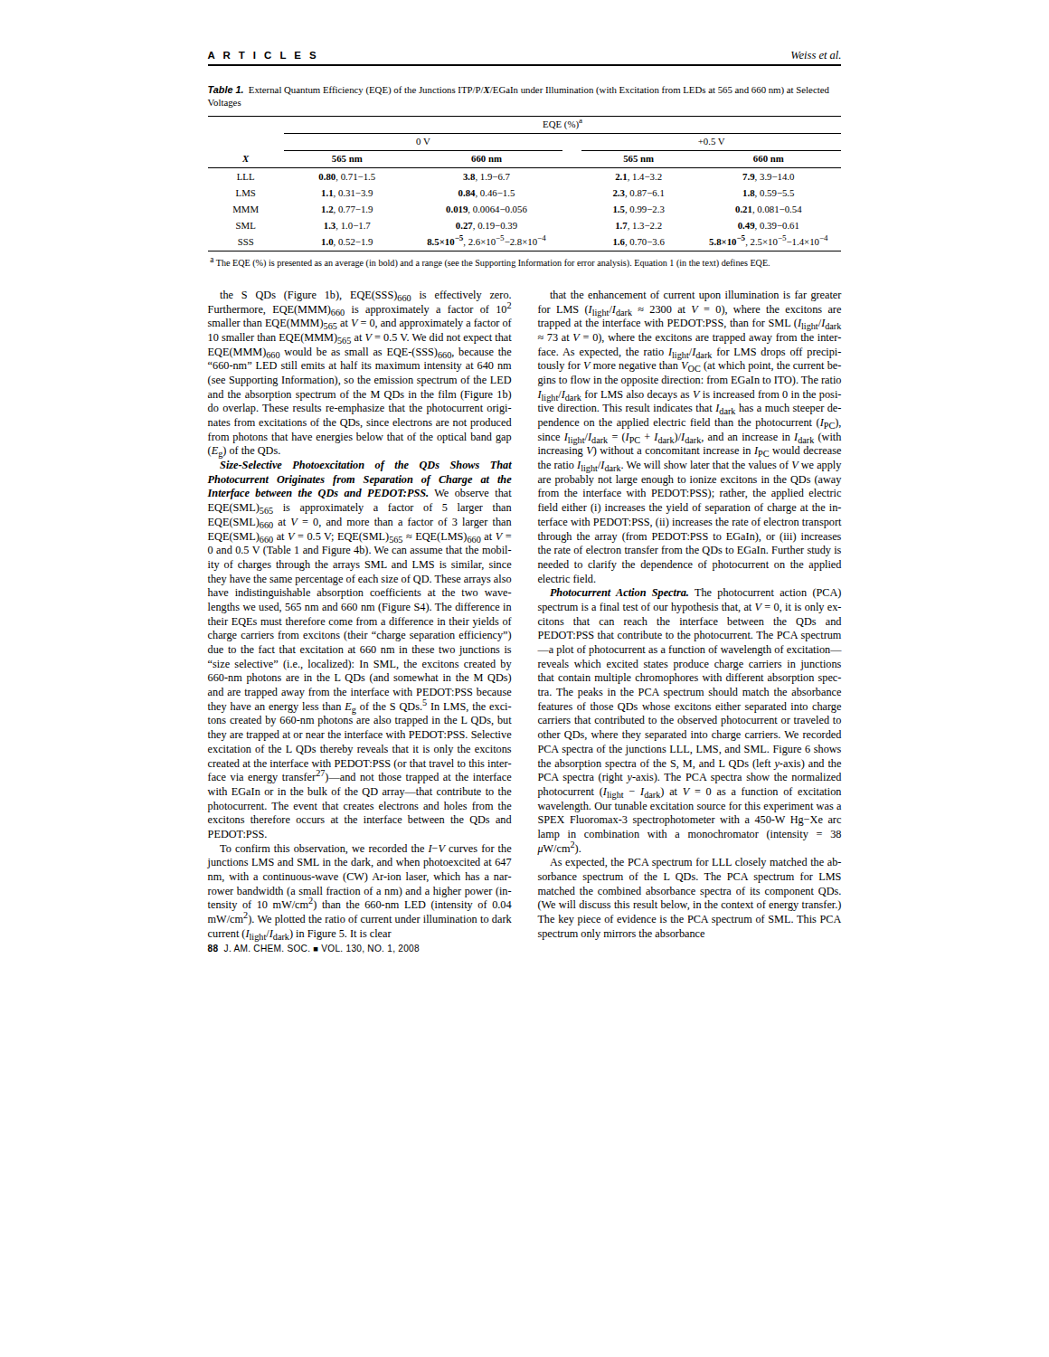A R T I C L E S
Weiss et al.
Table 1. External Quantum Efficiency (EQE) of the Junctions ITP/P/X/EGaIn under Illumination (with Excitation from LEDs at 565 and 660 nm) at Selected Voltages
| | EQE (%) a |
| | 0 V | | +0.5 V |
| X | 565 nm | 660 nm | | 565 nm | 660 nm |
| LLL | 0.80 , 0.71−1.5 | 3.8 , 1.9−6.7 | | 2.1 , 1.4−3.2 | 7.9 , 3.9−14.0 |
| LMS | 1.1 , 0.31−3.9 | 0.84 , 0.46−1.5 | | 2.3 , 0.87−6.1 | 1.8 , 0.59−5.5 |
| MMM | 1.2 , 0.77−1.9 | 0.019 , 0.0064−0.056 | | 1.5 , 0.99−2.3 | 0.21 , 0.081−0.54 |
| SML | 1.3 , 1.0−1.7 | 0.27 , 0.19−0.39 | | 1.7 , 1.3−2.2 | 0.49 , 0.39−0.61 |
| SSS | 1.0 , 0.52−1.9 | 8.5×10 −5 , 2.6×10 −5 −2.8×10 −4 | | 1.6 , 0.70−3.6 | 5.8×10 −5 , 2.5×10 −5 −1.4×10 −4 |
a The EQE (%) is presented as an average (in bold) and a range (see the Supporting Information for error analysis). Equation 1 (in the text) defines EQE.
the S QDs (Figure 1b), EQE(SSS)660 is effectively zero. Furthermore, EQE(MMM)660 is approximately a factor of 102 smaller than EQE(MMM)565 at V = 0, and approximately a factor of 10 smaller than EQE(MMM)565 at V = 0.5 V. We did not expect that EQE(MMM)660 would be as small as EQE-(SSS)660, because the “660-nm” LED still emits at half its maximum intensity at 640 nm (see Supporting Information), so the emission spectrum of the LED and the absorption spectrum of the M QDs in the film (Figure 1b) do overlap. These results re-emphasize that the photocurrent originates from excitations of the QDs, since electrons are not produced from photons that have energies below that of the optical band gap (Eg) of the QDs.
Size-Selective Photoexcitation of the QDs Shows That Photocurrent Originates from Separation of Charge at the Interface between the QDs and PEDOT:PSS. We observe that EQE(SML)565 is approximately a factor of 5 larger than EQE(SML)660 at V = 0, and more than a factor of 3 larger than EQE(SML)660 at V = 0.5 V; EQE(SML)565 ≈ EQE(LMS)660 at V = 0 and 0.5 V (Table 1 and Figure 4b). We can assume that the mobility of charges through the arrays SML and LMS is similar, since they have the same percentage of each size of QD. These arrays also have indistinguishable absorption coefficients at the two wavelengths we used, 565 nm and 660 nm (Figure S4). The difference in their EQEs must therefore come from a difference in their yields of charge carriers from excitons (their “charge separation efficiency”) due to the fact that excitation at 660 nm in these two junctions is “size selective” (i.e., localized): In SML, the excitons created by 660-nm photons are in the L QDs (and somewhat in the M QDs) and are trapped away from the interface with PEDOT:PSS because they have an energy less than Eg of the S QDs.5 In LMS, the excitons created by 660-nm photons are also trapped in the L QDs, but they are trapped at or near the interface with PEDOT:PSS. Selective excitation of the L QDs thereby reveals that it is only the excitons created at the interface with PEDOT:PSS (or that travel to this interface via energy transfer27)—and not those trapped at the interface with EGaIn or in the bulk of the QD array—that contribute to the photocurrent. The event that creates electrons and holes from the excitons therefore occurs at the interface between the QDs and PEDOT:PSS.
To confirm this observation, we recorded the I−V curves for the junctions LMS and SML in the dark, and when photoexcited at 647 nm, with a continuous-wave (CW) Ar-ion laser, which has a narrower bandwidth (a small fraction of a nm) and a higher power (intensity of 10 mW/cm2) than the 660-nm LED (intensity of 0.04 mW/cm2). We plotted the ratio of current under illumination to dark current (Ilight/Idark) in Figure 5. It is clear
that the enhancement of current upon illumination is far greater for LMS (Ilight/Idark ≈ 2300 at V = 0), where the excitons are trapped at the interface with PEDOT:PSS, than for SML (Ilight/Idark ≈ 73 at V = 0), where the excitons are trapped away from the interface. As expected, the ratio Ilight/Idark for LMS drops off precipitously for V more negative than VOC (at which point, the current begins to flow in the opposite direction: from EGaIn to ITO). The ratio Ilight/Idark for LMS also decays as V is increased from 0 in the positive direction. This result indicates that Idark has a much steeper dependence on the applied electric field than the photocurrent (IPC), since Ilight/Idark = (IPC + Idark)/Idark, and an increase in Idark (with increasing V) without a concomitant increase in IPC would decrease the ratio Ilight/Idark. We will show later that the values of V we apply are probably not large enough to ionize excitons in the QDs (away from the interface with PEDOT:PSS); rather, the applied electric field either (i) increases the yield of separation of charge at the interface with PEDOT:PSS, (ii) increases the rate of electron transport through the array (from PEDOT:PSS to EGaIn), or (iii) increases the rate of electron transfer from the QDs to EGaIn. Further study is needed to clarify the dependence of photocurrent on the applied electric field.
Photocurrent Action Spectra. The photocurrent action (PCA) spectrum is a final test of our hypothesis that, at V = 0, it is only excitons that can reach the interface between the QDs and PEDOT:PSS that contribute to the photocurrent. The PCA spectrum—a plot of photocurrent as a function of wavelength of excitation—reveals which excited states produce charge carriers in junctions that contain multiple chromophores with different absorption spectra. The peaks in the PCA spectrum should match the absorbance features of those QDs whose excitons either separated into charge carriers that contributed to the observed photocurrent or traveled to other QDs, where they separated into charge carriers. We recorded PCA spectra of the junctions LLL, LMS, and SML. Figure 6 shows the absorption spectra of the S, M, and L QDs (left y-axis) and the PCA spectra (right y-axis). The PCA spectra show the normalized photocurrent (Ilight − Idark) at V = 0 as a function of excitation wavelength. Our tunable excitation source for this experiment was a SPEX Fluoromax-3 spectrophotometer with a 450-W Hg−Xe arc lamp in combination with a monochromator (intensity = 38 μ W/cm2).
As expected, the PCA spectrum for LLL closely matched the absorbance spectrum of the L QDs. The PCA spectrum for LMS matched the combined absorbance spectra of its component QDs. (We will discuss this result below, in the context of energy transfer.) The key piece of evidence is the PCA spectrum of SML. This PCA spectrum only mirrors the absorbance
88 J. AM. CHEM. SOC. ■ VOL. 130, NO. 1, 2008